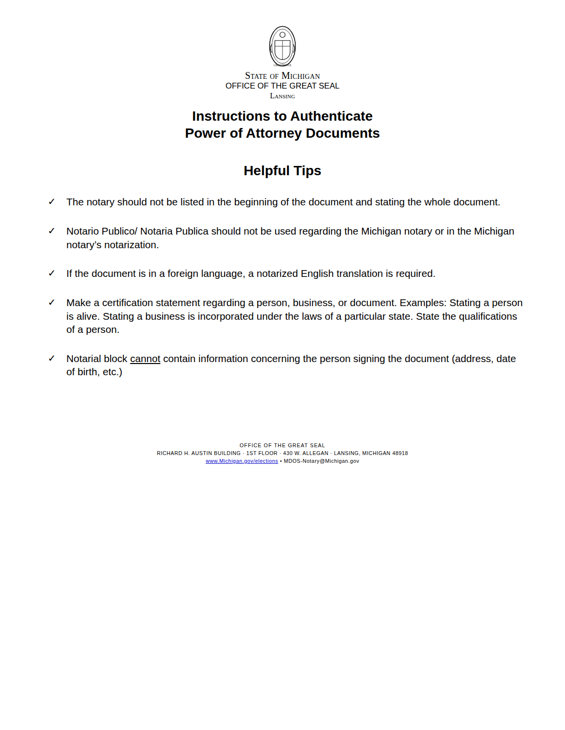State of Michigan
OFFICE OF THE GREAT SEAL
Lansing
Instructions to Authenticate
Power of Attorney Documents
Helpful Tips
The notary should not be listed in the beginning of the document and stating the whole document.
Notario Publico/ Notaria Publica should not be used regarding the Michigan notary or in the Michigan notary’s notarization.
If the document is in a foreign language, a notarized English translation is required.
Make a certification statement regarding a person, business, or document. Examples: Stating a person is alive. Stating a business is incorporated under the laws of a particular state. State the qualifications of a person.
Notarial block cannot contain information concerning the person signing the document (address, date of birth, etc.)
OFFICE OF THE GREAT SEAL
RICHARD H. AUSTIN BUILDING · 1ST FLOOR · 430 W. ALLEGAN · LANSING, MICHIGAN 48918
www.Michigan.gov/elections • MDOS-Notary@Michigan.gov